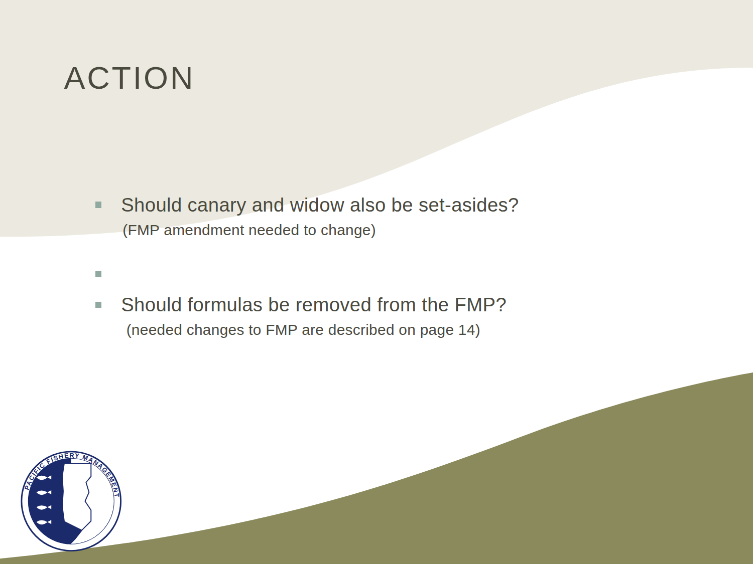ACTION
Should canary and widow also be set-asides? (FMP amendment needed to change)
Should formulas be removed from the FMP? (needed changes to FMP are described on page 14)
PACIFIC FISHERY MANAGEMENT COUNCIL